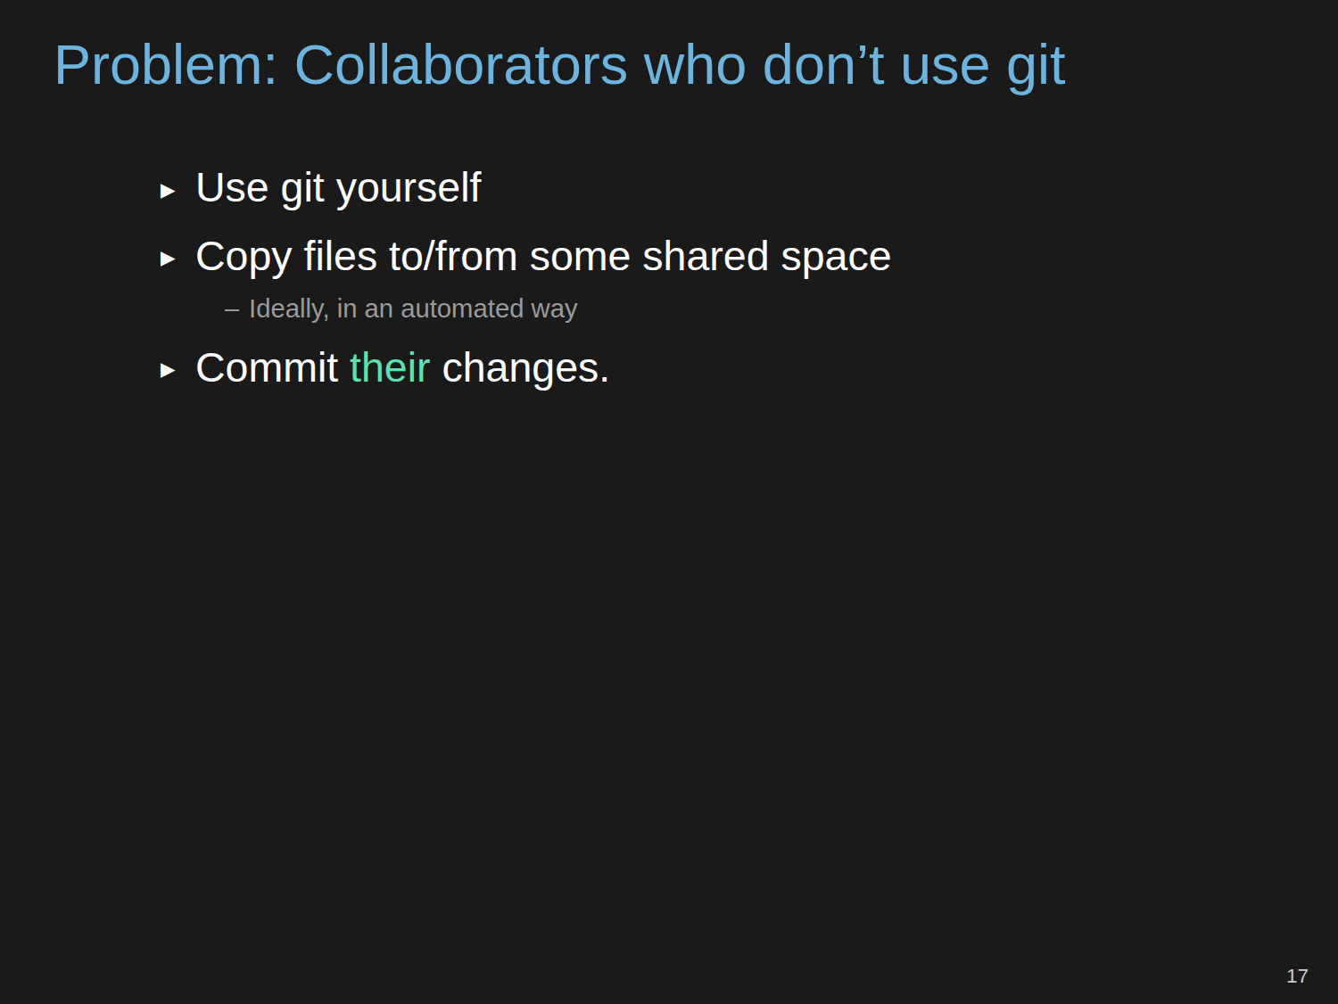Problem: Collaborators who don’t use git
Use git yourself
Copy files to/from some shared space
Ideally, in an automated way
Commit their changes.
17